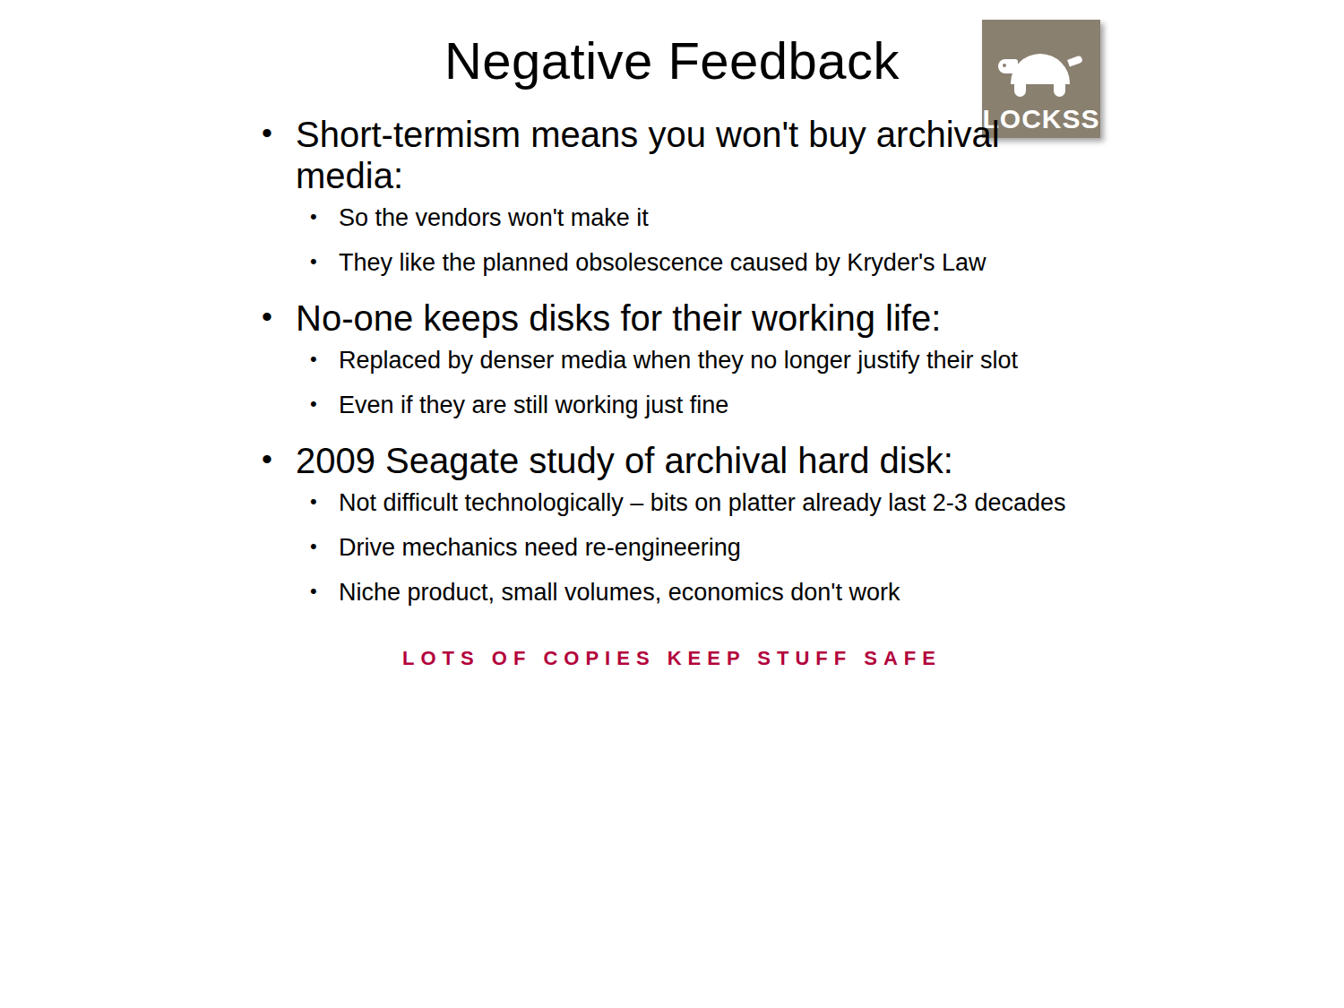LOCKSS
Negative Feedback
Short-termism means you won't buy archival media:
So the vendors won't make it
They like the planned obsolescence caused by Kryder's Law
No-one keeps disks for their working life:
Replaced by denser media when they no longer justify their slot
Even if they are still working just fine
2009 Seagate study of archival hard disk:
Not difficult technologically – bits on platter already last 2-3 decades
Drive mechanics need re-engineering
Niche product, small volumes, economics don't work
LOTS OF COPIES KEEP STUFF SAFE